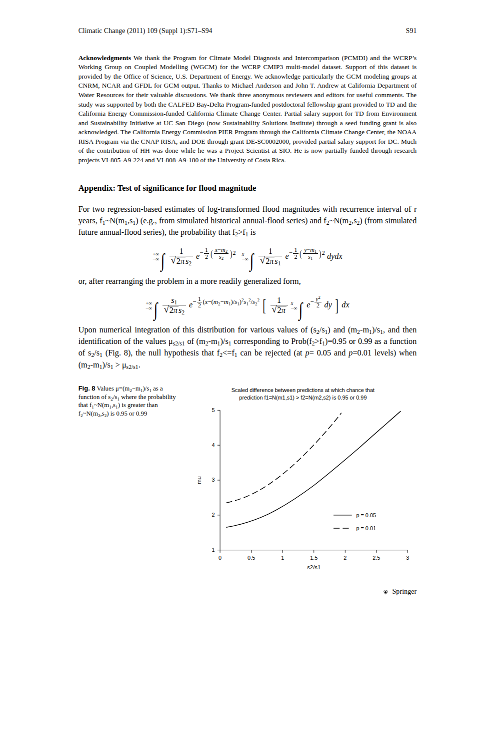Climatic Change (2011) 109 (Suppl 1):S71–S94 S91
Acknowledgments We thank the Program for Climate Model Diagnosis and Intercomparison (PCMDI) and the WCRP’s Working Group on Coupled Modelling (WGCM) for the WCRP CMIP3 multi-model dataset. Support of this dataset is provided by the Office of Science, U.S. Department of Energy. We acknowledge particularly the GCM modeling groups at CNRM, NCAR and GFDL for GCM output. Thanks to Michael Anderson and John T. Andrew at California Department of Water Resources for their valuable discussions. We thank three anonymous reviewers and editors for useful comments. The study was supported by both the CALFED Bay-Delta Program-funded postdoctoral fellowship grant provided to TD and the California Energy Commission-funded California Climate Change Center. Partial salary support for TD from Environment and Sustainability Initiative at UC San Diego (now Sustainability Solutions Institute) through a seed funding grant is also acknowledged. The California Energy Commission PIER Program through the California Climate Change Center, the NOAA RISA Program via the CNAP RISA, and DOE through grant DE-SC0002000, provided partial salary support for DC. Much of the contribution of HH was done while he was a Project Scientist at SIO. He is now partially funded through research projects VI-805-A9-224 and VI-808-A9-180 of the University of Costa Rica.
Appendix: Test of significance for flood magnitude
For two regression-based estimates of log-transformed flood magnitudes with recurrence interval of r years, f1~N(m1,s1) (e.g., from simulated historical annual-flood series) and f2~N(m2,s2) (from simulated future annual-flood series), the probability that f2>f1 is
+∞−∞∫ 12π s2 e−12(x−m2 s2) 2 x−∞∫ 12π s1 e−12(y−m1 s1) 2 dydx
or, after rearranging the problem in a more readily generalized form,
+∞−∞∫ s12π s2 e−12(x−(m2−m1)/s1)2s12/s22 [ 12π x−∞∫ e−y22 dy ] dx
Upon numerical integration of this distribution for various values of (s2/s1) and (m2-m1)/s1, and then identification of the values μs2/s1 of (m2-m1)/s1 corresponding to Prob(f2>f1)=0.95 or 0.99 as a function of s2/s1 (Fig. 8), the null hypothesis that f2<=f1 can be rejected (at p= 0.05 and p=0.01 levels) when (m2-m1)/s1 > μs2/s1.
Fig. 8 Values μ=(m2−m1)/s1 as a function of s2/s1 where the probability that f1~N(m1,s1) is greater than f2~N(m2,s2) is 0.95 or 0.99
Scaled difference between predictions at which chance that prediction f1=N(m1,s1) > f2=N(m2,s2) is 0.95 or 0.99 0 0.5 1 1.5 2 2.5 3 1 2 3 4 5 s2/s1 mu p = 0.05 p = 0.01
Springer